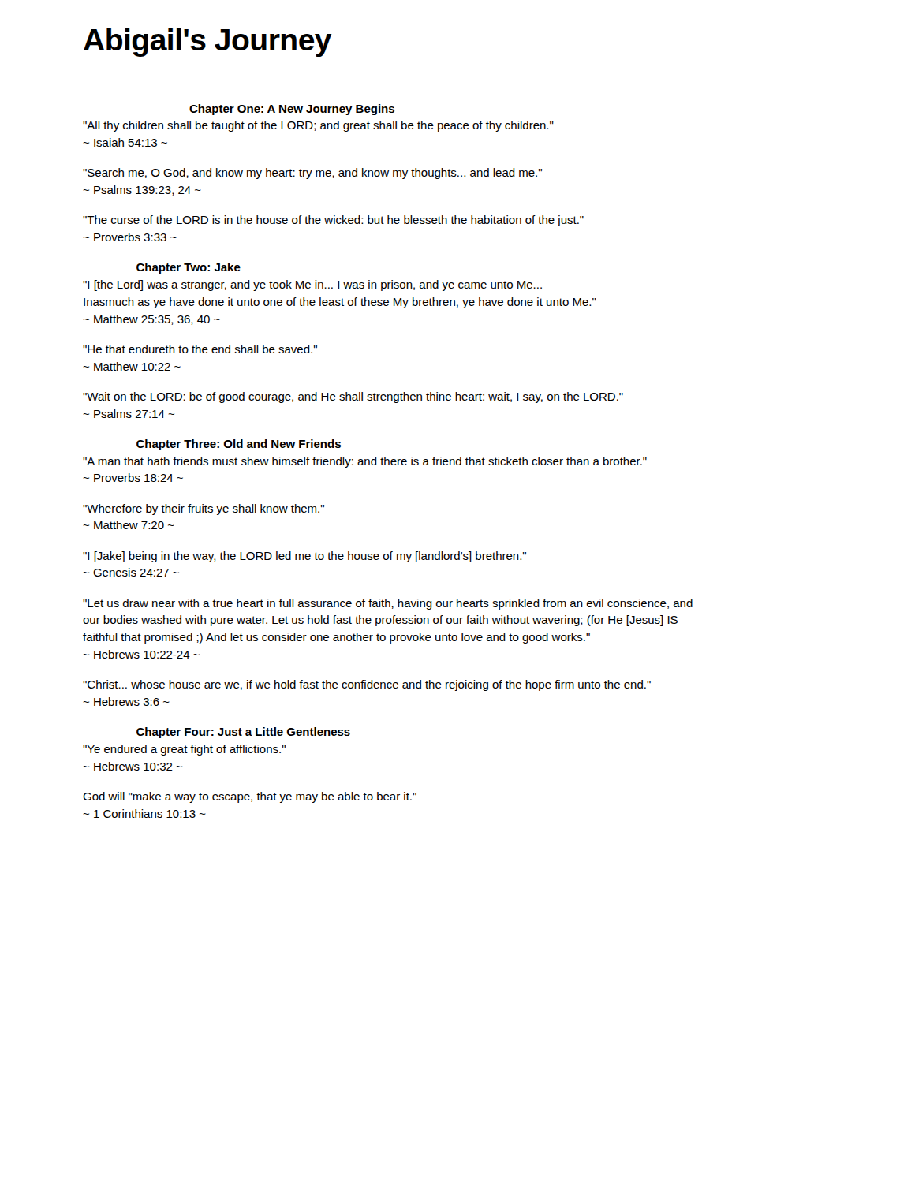Abigail's Journey
Chapter One: A New Journey Begins
"All thy children shall be taught of the LORD; and great shall be the peace of thy children." ~ Isaiah 54:13 ~
"Search me, O God, and know my heart: try me, and know my thoughts... and lead me." ~ Psalms 139:23, 24 ~
"The curse of the LORD is in the house of the wicked: but he blesseth the habitation of the just." ~ Proverbs 3:33 ~
Chapter Two: Jake
"I [the Lord] was a stranger, and ye took Me in... I was in prison, and ye came unto Me...
Inasmuch as ye have done it unto one of the least of these My brethren, ye have done it unto Me." ~ Matthew 25:35, 36, 40 ~
"He that endureth to the end shall be saved." ~ Matthew 10:22 ~
"Wait on the LORD: be of good courage, and He shall strengthen thine heart: wait, I say, on the LORD." ~ Psalms 27:14 ~
Chapter Three: Old and New Friends
"A man that hath friends must shew himself friendly: and there is a friend that sticketh closer than a brother." ~ Proverbs 18:24 ~
"Wherefore by their fruits ye shall know them." ~ Matthew 7:20 ~
"I [Jake] being in the way, the LORD led me to the house of my [landlord's] brethren." ~ Genesis 24:27 ~
"Let us draw near with a true heart in full assurance of faith, having our hearts sprinkled from an evil conscience, and our bodies washed with pure water. Let us hold fast the profession of our faith without wavering; (for He [Jesus] IS faithful that promised ;) And let us consider one another to provoke unto love and to good works." ~ Hebrews 10:22-24 ~
"Christ... whose house are we, if we hold fast the confidence and the rejoicing of the hope firm unto the end." ~ Hebrews 3:6 ~
Chapter Four: Just a Little Gentleness
"Ye endured a great fight of afflictions." ~ Hebrews 10:32 ~
God will "make a way to escape, that ye may be able to bear it." ~ 1 Corinthians 10:13 ~